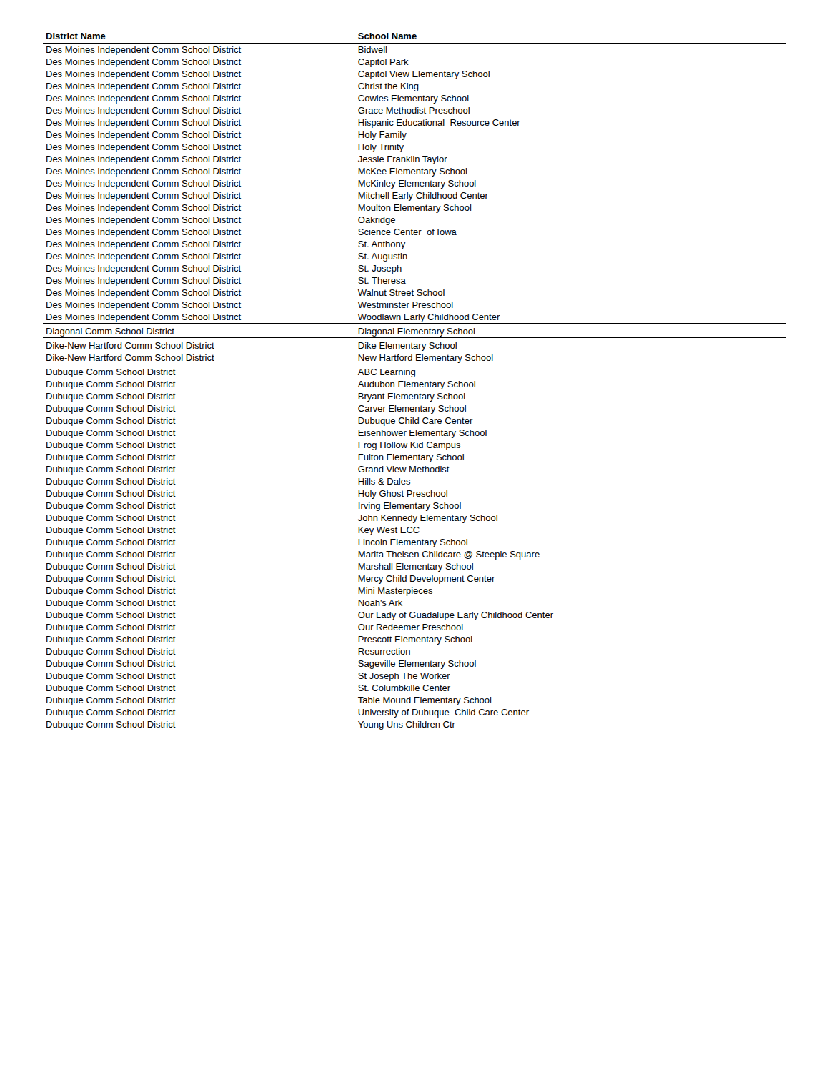| District Name | School Name |
| --- | --- |
| Des Moines Independent Comm School District | Bidwell |
| Des Moines Independent Comm School District | Capitol Park |
| Des Moines Independent Comm School District | Capitol View Elementary School |
| Des Moines Independent Comm School District | Christ the King |
| Des Moines Independent Comm School District | Cowles Elementary School |
| Des Moines Independent Comm School District | Grace Methodist Preschool |
| Des Moines Independent Comm School District | Hispanic Educational Resource Center |
| Des Moines Independent Comm School District | Holy Family |
| Des Moines Independent Comm School District | Holy Trinity |
| Des Moines Independent Comm School District | Jessie Franklin Taylor |
| Des Moines Independent Comm School District | McKee Elementary School |
| Des Moines Independent Comm School District | McKinley Elementary School |
| Des Moines Independent Comm School District | Mitchell Early Childhood Center |
| Des Moines Independent Comm School District | Moulton Elementary School |
| Des Moines Independent Comm School District | Oakridge |
| Des Moines Independent Comm School District | Science Center of Iowa |
| Des Moines Independent Comm School District | St. Anthony |
| Des Moines Independent Comm School District | St. Augustin |
| Des Moines Independent Comm School District | St. Joseph |
| Des Moines Independent Comm School District | St. Theresa |
| Des Moines Independent Comm School District | Walnut Street School |
| Des Moines Independent Comm School District | Westminster Preschool |
| Des Moines Independent Comm School District | Woodlawn Early Childhood Center |
| Diagonal Comm School District | Diagonal Elementary School |
| Dike-New Hartford Comm School District | Dike Elementary School |
| Dike-New Hartford Comm School District | New Hartford Elementary School |
| Dubuque Comm School District | ABC Learning |
| Dubuque Comm School District | Audubon Elementary School |
| Dubuque Comm School District | Bryant Elementary School |
| Dubuque Comm School District | Carver Elementary School |
| Dubuque Comm School District | Dubuque Child Care Center |
| Dubuque Comm School District | Eisenhower Elementary School |
| Dubuque Comm School District | Frog Hollow Kid Campus |
| Dubuque Comm School District | Fulton Elementary School |
| Dubuque Comm School District | Grand View Methodist |
| Dubuque Comm School District | Hills & Dales |
| Dubuque Comm School District | Holy Ghost Preschool |
| Dubuque Comm School District | Irving Elementary School |
| Dubuque Comm School District | John Kennedy Elementary School |
| Dubuque Comm School District | Key West ECC |
| Dubuque Comm School District | Lincoln Elementary School |
| Dubuque Comm School District | Marita Theisen Childcare @ Steeple Square |
| Dubuque Comm School District | Marshall Elementary School |
| Dubuque Comm School District | Mercy Child Development Center |
| Dubuque Comm School District | Mini Masterpieces |
| Dubuque Comm School District | Noah's Ark |
| Dubuque Comm School District | Our Lady of Guadalupe Early Childhood Center |
| Dubuque Comm School District | Our Redeemer Preschool |
| Dubuque Comm School District | Prescott Elementary School |
| Dubuque Comm School District | Resurrection |
| Dubuque Comm School District | Sageville Elementary School |
| Dubuque Comm School District | St Joseph The Worker |
| Dubuque Comm School District | St. Columbkille Center |
| Dubuque Comm School District | Table Mound Elementary School |
| Dubuque Comm School District | University of Dubuque Child Care Center |
| Dubuque Comm School District | Young Uns Children Ctr |